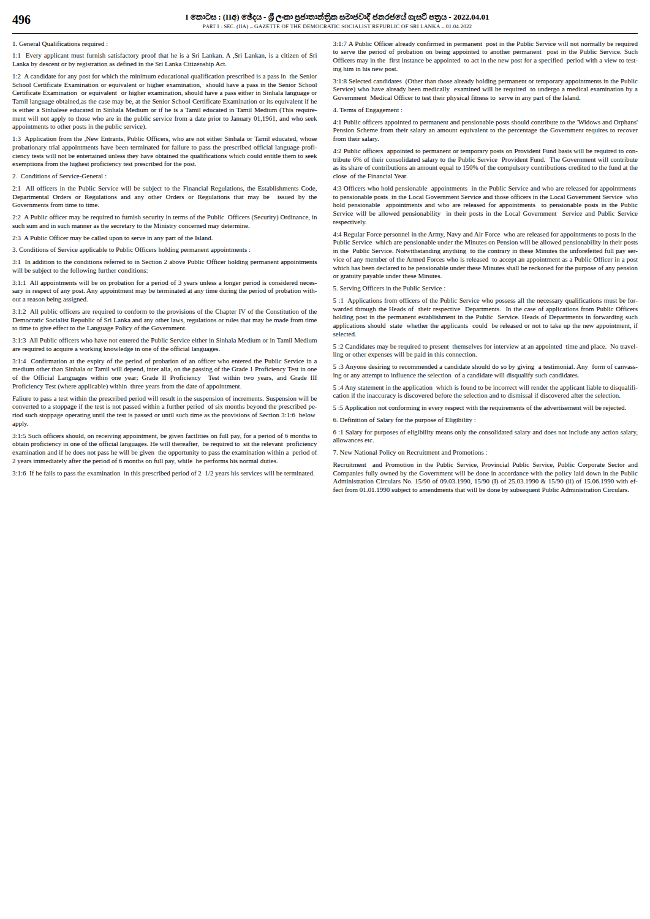496
I කොටස : (IIඅ) ඡේදය - ශ්‍රී ලංකා ප්‍රජාතාන්ත්‍රික සමාජවාදී ජනරජයේ ගැසට් පත්‍රය - 2022.04.01
PART I : SEC. (IIA) – GAZETTE OF THE DEMOCRATIC SOCIALIST REPUBLIC OF SRI LANKA – 01.04.2022
1. General Qualifications required :
1:1 Every applicant must furnish satisfactory proof that he is a Sri Lankan. A ,Sri Lankan, is a citizen of Sri Lanka by descent or by registration as defined in the Sri Lanka Citizenship Act.
1:2 A candidate for any post for which the minimum educational qualification prescribed is a pass in the Senior School Certificate Examination or equivalent or higher examination, should have a pass in the Senior School Certificate Examination or equivalent or higher examination, should have a pass either in Sinhala language or Tamil language obtained,as the case may be, at the Senior School Certificate Examination or its equivalent if he is either a Sinhalese educated in Sinhala Medium or if he is a Tamil educated in Tamil Medium (This requirement will not apply to those who are in the public service from a date prior to January 01,1961, and who seek appointments to other posts in the public service).
1:3 Application from the ,New Entrants, Public Officers, who are not either Sinhala or Tamil educated, whose probationary trial appointments have been terminated for failure to pass the prescribed official language proficiency tests will not be entertained unless they have obtained the qualifications which could entitle them to seek exemptions from the highest proficiency test prescribed for the post.
2. Conditions of Service-General :
2:1 All officers in the Public Service will be subject to the Financial Regulations, the Establishments Code, Departmental Orders or Regulations and any other Orders or Regulations that may be issued by the Governments from time to time.
2:2 A Public officer may be required to furnish security in terms of the Public Officers (Security) Ordinance, in such sum and in such manner as the secretary to the Ministry concerned may determine.
2:3 A Public Officer may be called upon to serve in any part of the Island.
3. Conditions of Service applicable to Public Officers holding permanent appointments :
3:1 In addition to the conditions referred to in Section 2 above Public Officer holding permanent appointments will be subject to the following further conditions:
3:1:1 All appointments will be on probation for a period of 3 years unless a longer period is considered necessary in respect of any post. Any appointment may be terminated at any time during the period of probation without a reason being assigned.
3:1:2 All public officers are required to conform to the provisions of the Chapter IV of the Constitution of the Democratic Socialist Republic of Sri Lanka and any other laws, regulations or rules that may be made from time to time to give effect to the Language Policy of the Government.
3:1:3 All Public officers who have not entered the Public Service either in Sinhala Medium or in Tamil Medium are required to acquire a working knowledge in one of the official languages.
3:1:4 Confirmation at the expiry of the period of probation of an officer who entered the Public Service in a medium other than Sinhala or Tamil will depend, inter alia, on the passing of the Grade 1 Proficiency Test in one of the Official Languages within one year; Grade II Proficiency Test within two years, and Grade III Proficiency Test (where applicable) within three years from the date of appointment.
Faliure to pass a test within the prescribed period will result in the suspension of increments. Suspension will be converted to a stoppage if the test is not passed within a further period of six months beyond the prescribed period such stoppage operating until the test is passed or until such time as the provisions of Section 3:1:6 below apply.
3:1:5 Such officers should, on receiving appointment, be given facilities on full pay, for a period of 6 months to obtain proficiency in one of the official languages. He will thereafter, be required to sit the relevant proficiency examination and if he does not pass he will be given the opportunity to pass the examination within a period of 2 years immediately after the period of 6 months on full pay, while he performs his normal duties.
3:1:6 If he fails to pass the examination in this prescribed period of 2 1/2 years his services will be terminated.
3:1:7 A Public Officer already confirmed in permanent post in the Public Service will not normally be required to serve the period of probation on being appointed to another permanent post in the Public Service. Such Officers may in the first instance be appointed to act in the new post for a specified period with a view to testing him in his new post.
3:1:8 Selected candidates (Other than those already holding permanent or temporary appointments in the Public Service) who have already been medically examined will be required to undergo a medical examination by a Government Medical Officer to test their physical fitness to serve in any part of the Island.
4. Terms of Engagement :
4:1 Public officers appointed to permanent and pensionable posts should contribute to the 'Widows and Orphans' Pension Scheme from their salary an amount equivalent to the percentage the Government requires to recover from their salary.
4:2 Public officers appointed to permanent or temporary posts on Provident Fund basis will be required to contribute 6% of their consolidated salary to the Public Service Provident Fund. The Government will contribute as its share of contributions an amount equal to 150% of the compulsory contributions credited to the fund at the close of the Financial Year.
4:3 Officers who hold pensionable appointments in the Public Service and who are released for appointments to pensionable posts in the Local Government Service and those officers in the Local Government Service who hold pensionable appointments and who are released for appointments to pensionable posts in the Public Service will be allowed pensionability in their posts in the Local Government Service and Public Service respectively.
4:4 Regular Force personnel in the Army, Navy and Air Force who are released for appointments to posts in the Public Service which are pensionable under the Minutes on Pension will be allowed pensionability in their posts in the Public Service. Notwithstanding anything to the contrary in these Minutes the unforefeited full pay service of any member of the Armed Forces who is released to accept an appointment as a Public Officer in a post which has been declared to be pensionable under these Minutes shall be reckoned for the purpose of any pension or gratuity payable under these Minutes.
5. Serving Officers in the Public Service :
5 :1 Applications from officers of the Public Service who possess all the necessary qualifications must be forwarded through the Heads of their respective Departments. In the case of applications from Public Officers holding post in the permanent establishment in the Public Service. Heads of Departments in forwarding such applications should state whether the applicants could be released or not to take up the new appointment, if selected.
5 :2 Candidates may be required to present themselves for interview at an appointed time and place. No travelling or other expenses will be paid in this connection.
5 :3 Anyone desiring to recommended a candidate should do so by giving a testimonial. Any form of canvassing or any attempt to influence the selection of a candidate will disqualify such candidates.
5 :4 Any statement in the application which is found to be incorrect will render the applicant liable to disqualification if the inaccuracy is discovered before the selection and to dismissal if discovered after the selection.
5 :5 Application not conforming in every respect with the requirements of the advertisement will be rejected.
6. Definition of Salary for the purpose of Eligibility :
6 :1 Salary for purposes of eligibility means only the consolidated salary and does not include any action salary, allowances etc.
7. New National Policy on Recruitment and Promotions :
Recruitment and Promotion in the Public Service, Provincial Public Service, Public Corporate Sector and Companies fully owned by the Government will be done in accordance with the policy laid down in the Public Administration Circulars No. 15/90 of 09.03.1990, 15/90 (I) of 25.03.1990 & 15/90 (ii) of 15.06.1990 with effect from 01.01.1990 subject to amendments that will be done by subsequent Public Administration Circulars.